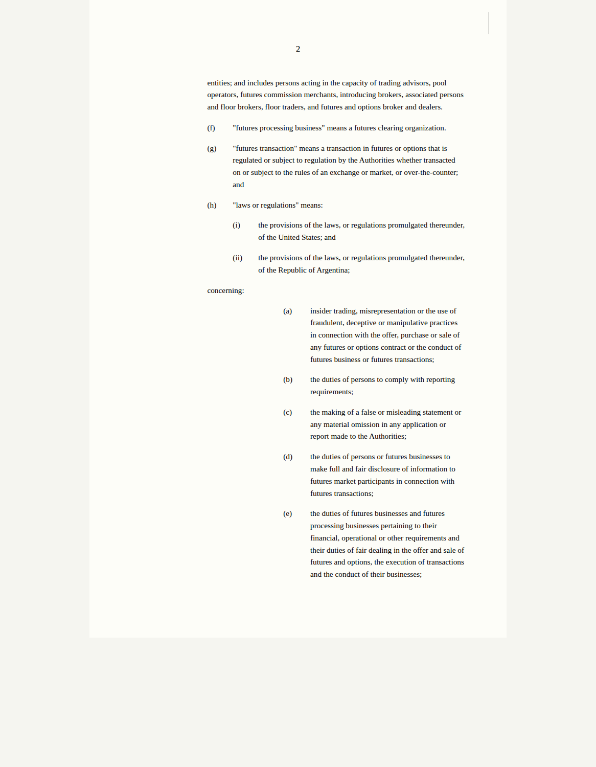2
entities; and includes persons acting in the capacity of trading advisors, pool operators, futures commission merchants, introducing brokers, associated persons and floor brokers, floor traders, and futures and options broker and dealers.
(f)
"futures processing business" means a futures clearing organization.
(g)
"futures transaction" means a transaction in futures or options that is regulated or subject to regulation by the Authorities whether transacted on or subject to the rules of an exchange or market, or over-the-counter; and
(h)
"laws or regulations" means:
(i)
the provisions of the laws, or regulations promulgated thereunder, of the United States; and
(ii)
the provisions of the laws, or regulations promulgated thereunder, of the Republic of Argentina;
concerning:
(a)
insider trading, misrepresentation or the use of fraudulent, deceptive or manipulative practices in connection with the offer, purchase or sale of any futures or options contract or the conduct of futures business or futures transactions;
(b)
the duties of persons to comply with reporting requirements;
(c)
the making of a false or misleading statement or any material omission in any application or report made to the Authorities;
(d)
the duties of persons or futures businesses to make full and fair disclosure of information to futures market participants in connection with futures transactions;
(e)
the duties of futures businesses and futures processing businesses pertaining to their financial, operational or other requirements and their duties of fair dealing in the offer and sale of futures and options, the execution of transactions and the conduct of their businesses;